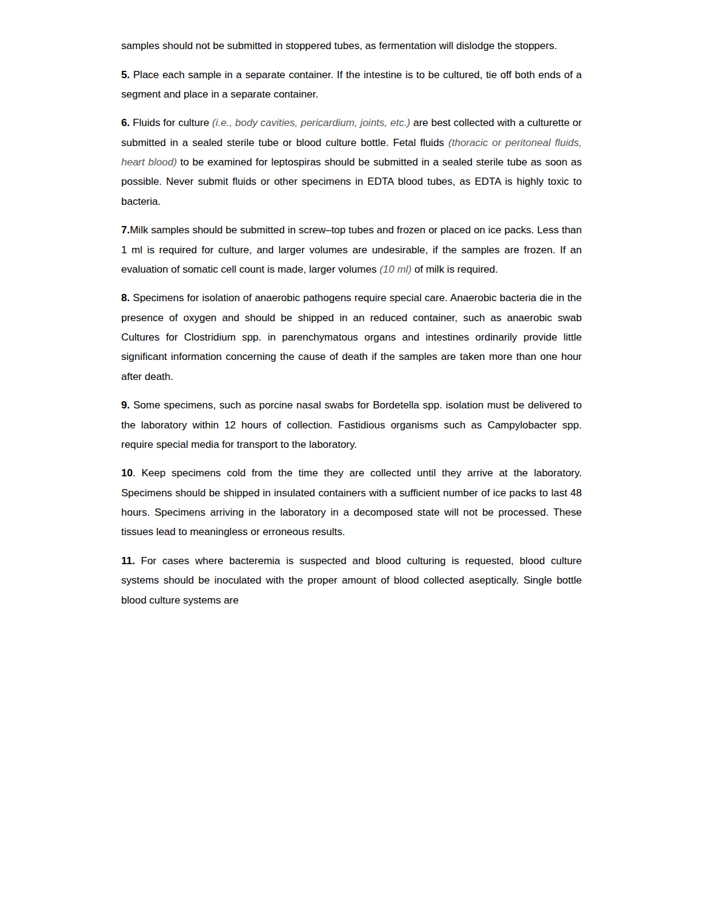samples should not be submitted in stoppered tubes, as fermentation will dislodge the stoppers.
5. Place each sample in a separate container. If the intestine is to be cultured, tie off both ends of a segment and place in a separate container.
6. Fluids for culture (i.e., body cavities, pericardium, joints, etc.) are best collected with a culturette or submitted in a sealed sterile tube or blood culture bottle. Fetal fluids (thoracic or peritoneal fluids, heart blood) to be examined for leptospiras should be submitted in a sealed sterile tube as soon as possible. Never submit fluids or other specimens in EDTA blood tubes, as EDTA is highly toxic to bacteria.
7. Milk samples should be submitted in screw–top tubes and frozen or placed on ice packs. Less than 1 ml is required for culture, and larger volumes are undesirable, if the samples are frozen. If an evaluation of somatic cell count is made, larger volumes (10 ml) of milk is required.
8. Specimens for isolation of anaerobic pathogens require special care. Anaerobic bacteria die in the presence of oxygen and should be shipped in an reduced container, such as anaerobic swab Cultures for Clostridium spp. in parenchymatous organs and intestines ordinarily provide little significant information concerning the cause of death if the samples are taken more than one hour after death.
9. Some specimens, such as porcine nasal swabs for Bordetella spp. isolation must be delivered to the laboratory within 12 hours of collection. Fastidious organisms such as Campylobacter spp. require special media for transport to the laboratory.
10. Keep specimens cold from the time they are collected until they arrive at the laboratory. Specimens should be shipped in insulated containers with a sufficient number of ice packs to last 48 hours. Specimens arriving in the laboratory in a decomposed state will not be processed. These tissues lead to meaningless or erroneous results.
11. For cases where bacteremia is suspected and blood culturing is requested, blood culture systems should be inoculated with the proper amount of blood collected aseptically. Single bottle blood culture systems are